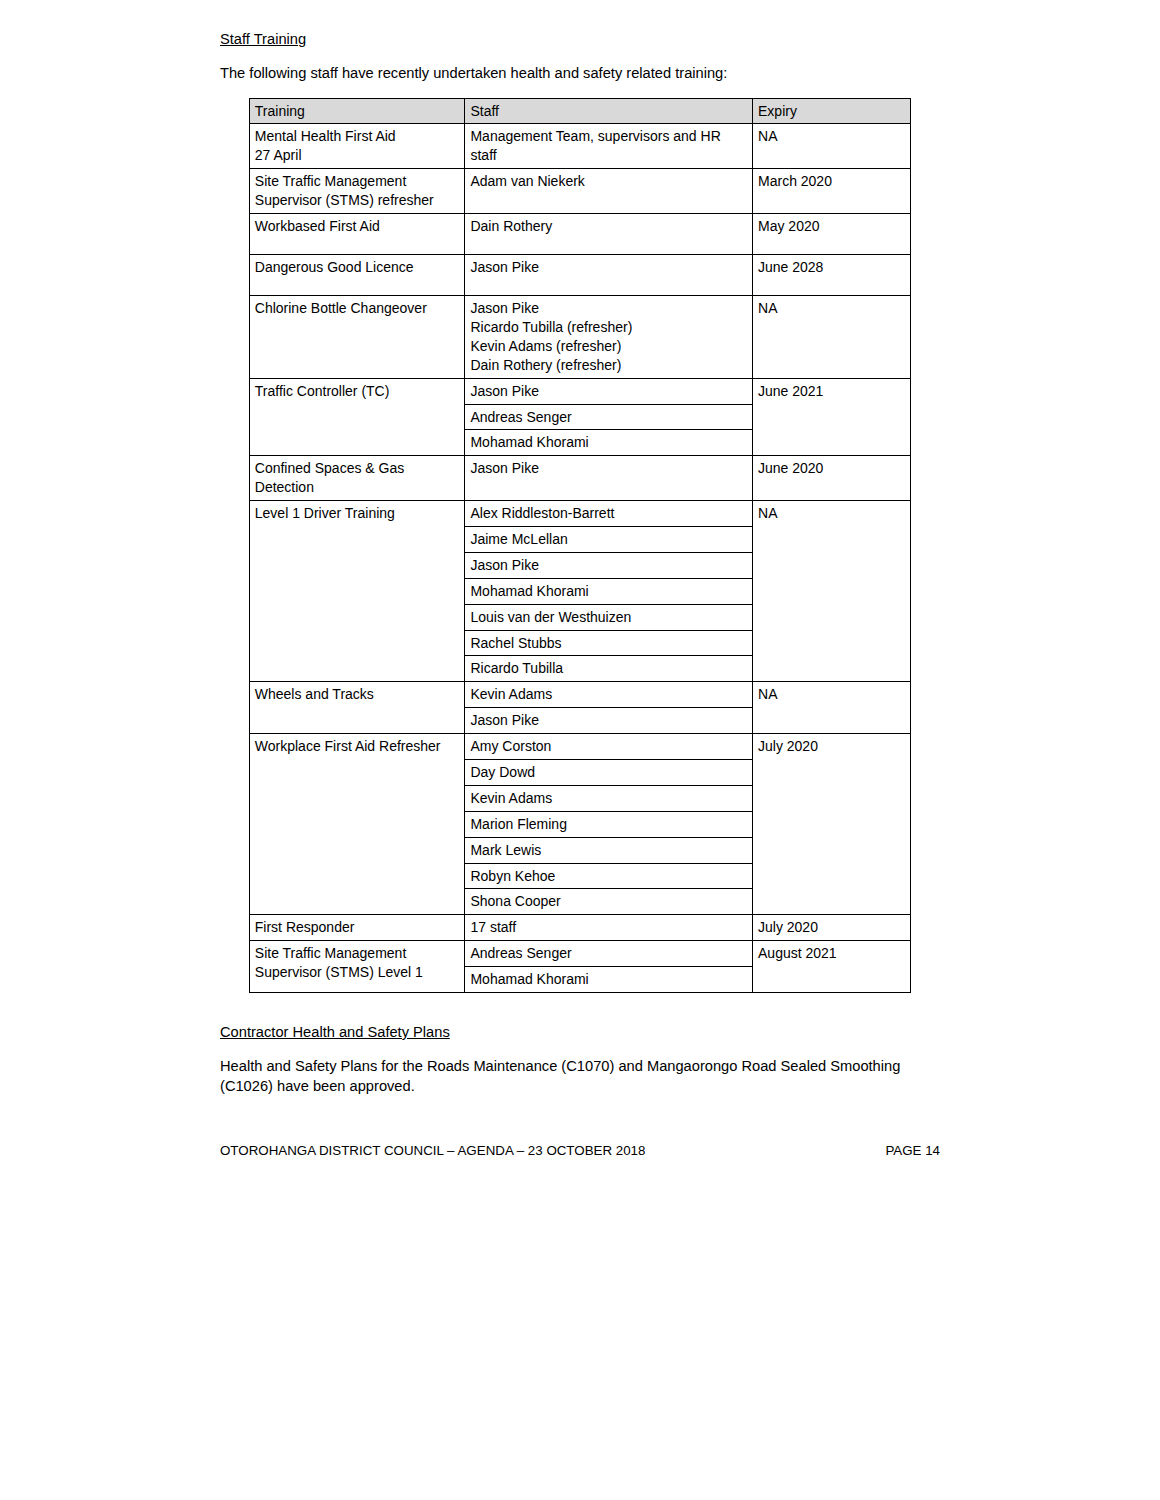Staff Training
The following staff have recently undertaken health and safety related training:
| Training | Staff | Expiry |
| --- | --- | --- |
| Mental Health First Aid 27 April | Management Team, supervisors and HR staff | NA |
| Site Traffic Management Supervisor (STMS) refresher | Adam van Niekerk | March 2020 |
| Workbased First Aid | Dain Rothery | May 2020 |
| Dangerous Good Licence | Jason Pike | June 2028 |
| Chlorine Bottle Changeover | Jason Pike Ricardo Tubilla (refresher) Kevin Adams (refresher) Dain Rothery (refresher) | NA |
| Traffic Controller (TC) | Jason Pike | June 2021 |
| Andreas Senger |
| Mohamad Khorami |
| Confined Spaces & Gas Detection | Jason Pike | June 2020 |
| Level 1 Driver Training | Alex Riddleston-Barrett | NA |
| Jaime McLellan |
| Jason Pike |
| Mohamad Khorami |
| Louis van der Westhuizen |
| Rachel Stubbs |
| Ricardo Tubilla |
| Wheels and Tracks | Kevin Adams | NA |
| Jason Pike |
| Workplace First Aid Refresher | Amy Corston | July 2020 |
| Day Dowd |
| Kevin Adams |
| Marion Fleming |
| Mark Lewis |
| Robyn Kehoe |
| Shona Cooper |
| First Responder | 17 staff | July 2020 |
| Site Traffic Management Supervisor (STMS) Level 1 | Andreas Senger | August 2021 |
| Mohamad Khorami |
Contractor Health and Safety Plans
Health and Safety Plans for the Roads Maintenance (C1070) and Mangaorongo Road Sealed Smoothing (C1026) have been approved.
OTOROHANGA DISTRICT COUNCIL – AGENDA – 23 OCTOBER 2018 PAGE 14